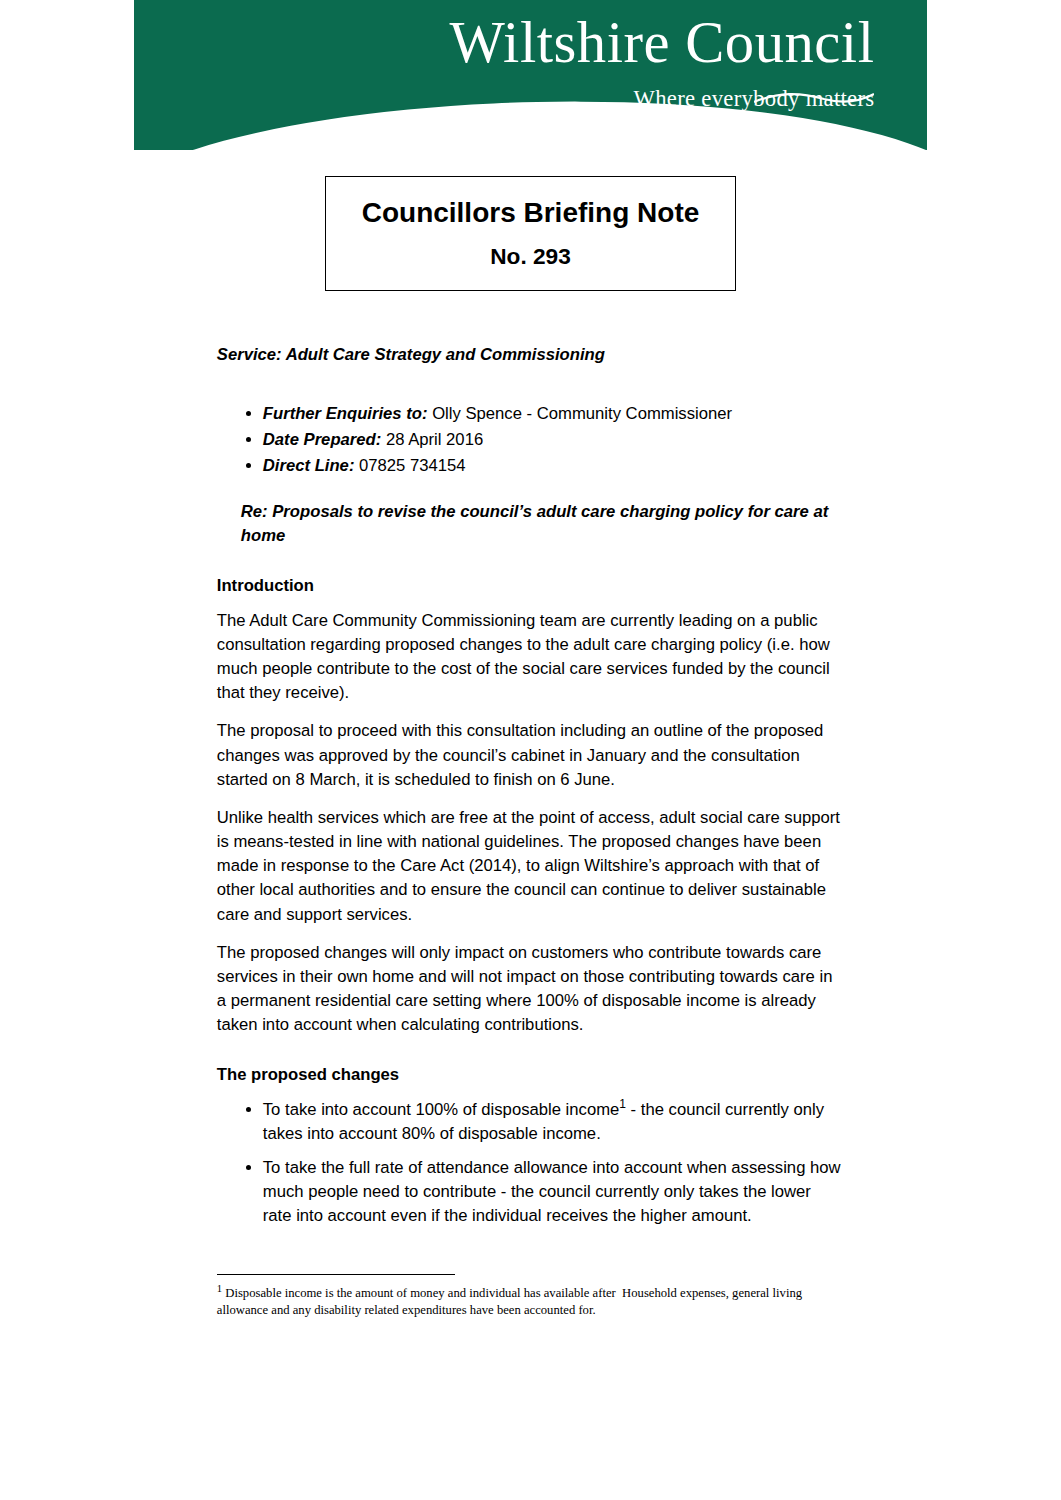Wiltshire Council
Where everybody matters
Councillors Briefing Note
No. 293
Service: Adult Care Strategy and Commissioning
Further Enquiries to: Olly Spence - Community Commissioner
Date Prepared: 28 April 2016
Direct Line: 07825 734154
Re: Proposals to revise the council’s adult care charging policy for care at home
Introduction
The Adult Care Community Commissioning team are currently leading on a public consultation regarding proposed changes to the adult care charging policy (i.e. how much people contribute to the cost of the social care services funded by the council that they receive).
The proposal to proceed with this consultation including an outline of the proposed changes was approved by the council’s cabinet in January and the consultation started on 8 March, it is scheduled to finish on 6 June.
Unlike health services which are free at the point of access, adult social care support is means-tested in line with national guidelines. The proposed changes have been made in response to the Care Act (2014), to align Wiltshire’s approach with that of other local authorities and to ensure the council can continue to deliver sustainable care and support services.
The proposed changes will only impact on customers who contribute towards care services in their own home and will not impact on those contributing towards care in a permanent residential care setting where 100% of disposable income is already taken into account when calculating contributions.
The proposed changes
To take into account 100% of disposable income1 - the council currently only takes into account 80% of disposable income.
To take the full rate of attendance allowance into account when assessing how much people need to contribute - the council currently only takes the lower rate into account even if the individual receives the higher amount.
1 Disposable income is the amount of money and individual has available after Household expenses, general living allowance and any disability related expenditures have been accounted for.